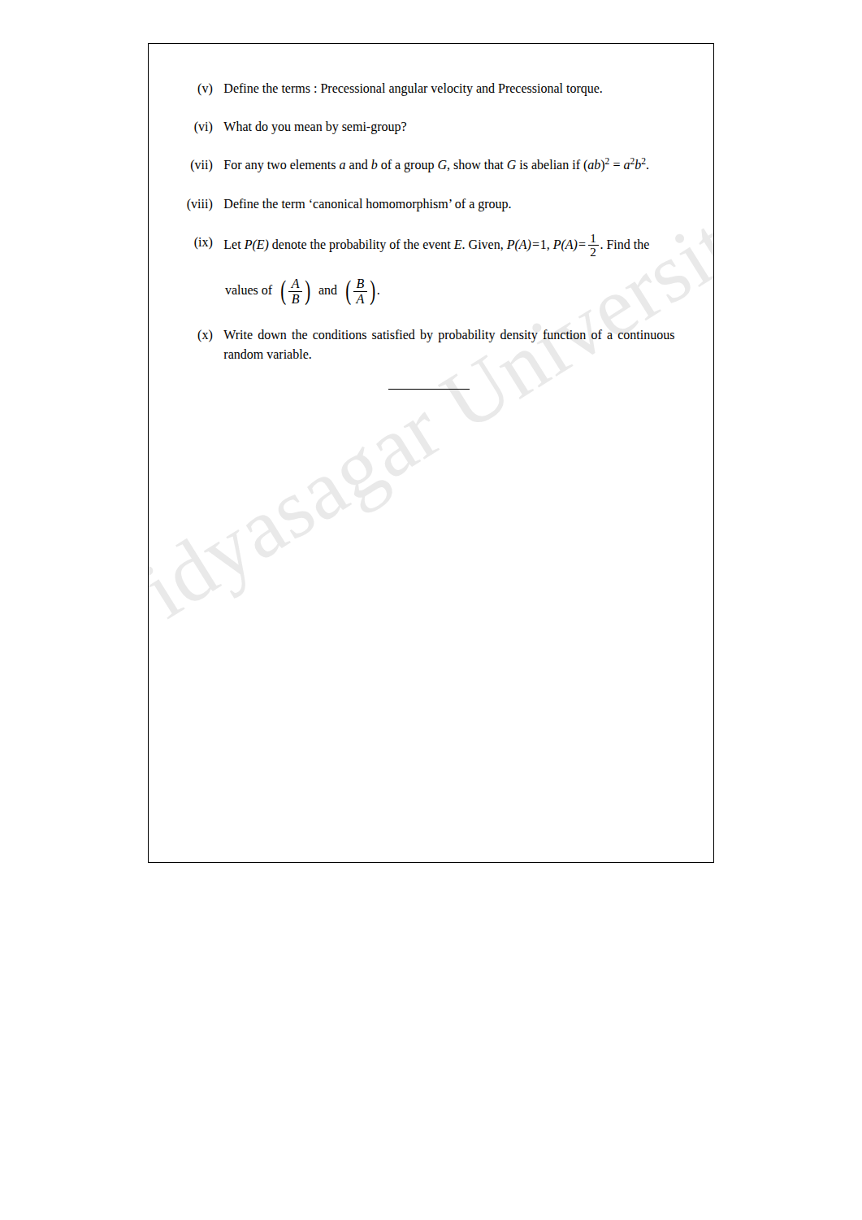Vidyasagar University
(v) Define the terms : Precessional angular velocity and Precessional torque.
(vi) What do you mean by semi-group?
(vii) For any two elements a and b of a group G, show that G is abelian if (ab)2 = a2b2.
(viii) Define the term ‘canonical homomorphism’ of a group.
(ix) Let P(E) denote the probability of the event E. Given, P(A)=1, P(A)=12. Find the values of (AB) and (BA).
(x) Write down the conditions satisfied by probability density function of a continuous random variable.